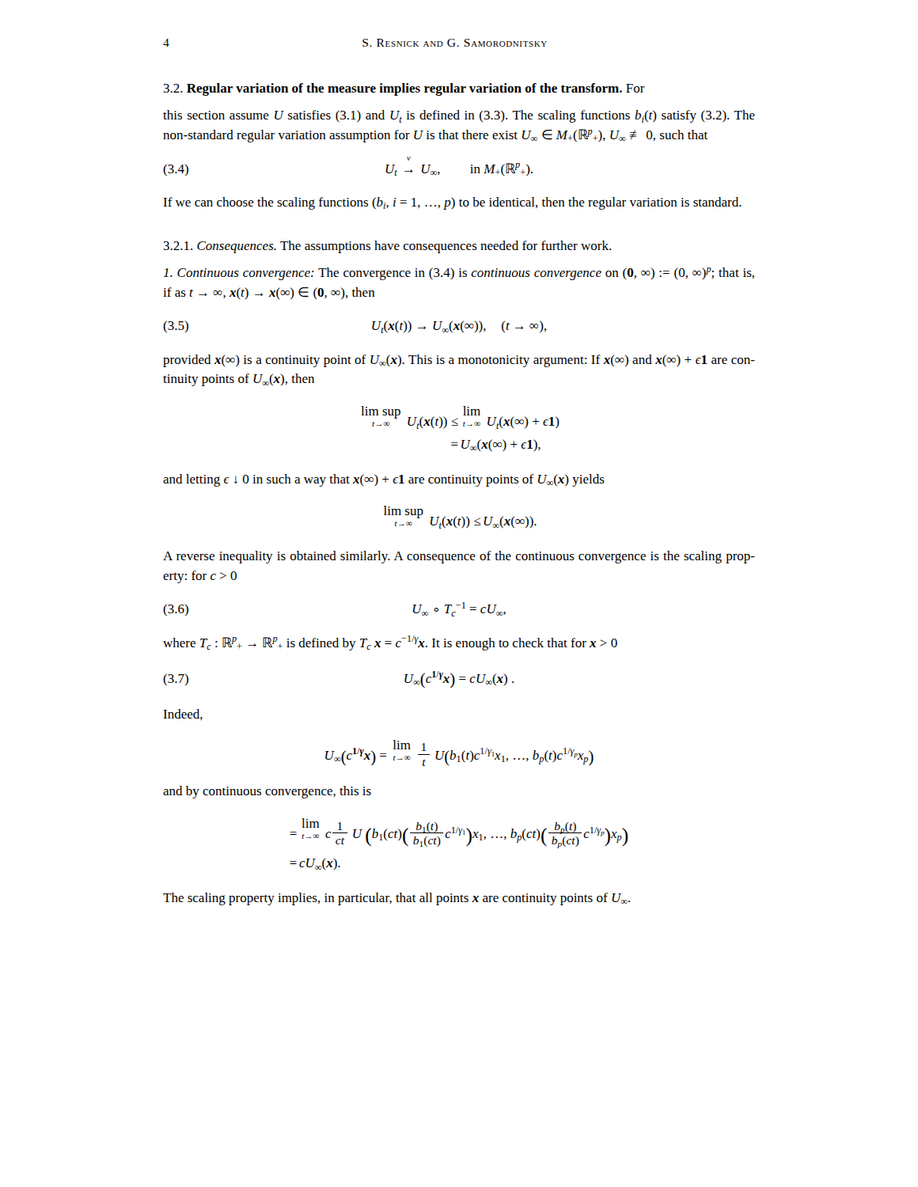4 S. Resnick and G. Samorodnitsky
3.2. Regular variation of the measure implies regular variation of the transform. For
this section assume U satisfies (3.1) and Ut is defined in (3.3). The scaling functions bi(t) satisfy (3.2). The non-standard regular variation assumption for U is that there exist U∞ ∈ M+(ℝp+), U∞ ≢ 0, such that
(3.4) Ut v→ U∞, in M+(ℝp+).
If we can choose the scaling functions (bi, i = 1, …, p) to be identical, then the regular variation is standard.
3.2.1. Consequences. The assumptions have consequences needed for further work.
1. Continuous convergence: The convergence in (3.4) is continuous convergence on (0, ∞) := (0, ∞)p; that is, if as t → ∞, x(t) → x(∞) ∈ (0, ∞), then
(3.5) Ut(x(t)) → U∞(x(∞)), (t → ∞),
provided x(∞) is a continuity point of U∞(x). This is a monotonicity argument: If x(∞) and x(∞) + ϵ 1 are continuity points of U∞(x), then
lim sup t→∞ Ut(x(t)) ≤
lim t→∞ Ut(x(∞) + ϵ 1)
=
U∞(x(∞) + ϵ 1),
and letting ϵ ↓ 0 in such a way that x(∞) + ϵ 1 are continuity points of U∞(x) yields
lim sup t→∞ Ut(x(t)) ≤
U∞(x(∞)).
A reverse inequality is obtained similarly. A consequence of the continuous convergence is the scaling property: for c > 0
(3.6) U∞ ∘ Tc−1 = cU∞,
where Tc : ℝp+ → ℝp+ is defined by Tc x = c−1/γx. It is enough to check that for x > 0
(3.7) U∞(c1/γx) = cU∞(x) .
Indeed,
U∞(c1/γx) = lim t→∞ 1 t U(b1(t)c1/γ1x1, …, bp(t)c1/γpxp)
and by continuous convergence, this is
=
lim t→∞ c 1 ct U (b1(ct)(b1(t) b1(ct) c1/γ1) x1, …, bp(ct)(bp(t) bp(ct) c1/γp) xp)
=
cU∞(x).
The scaling property implies, in particular, that all points x are continuity points of U∞.